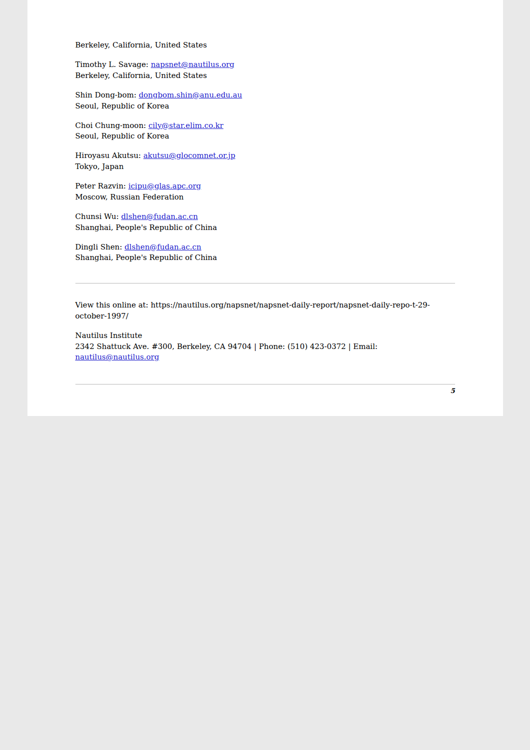Berkeley, California, United States
Timothy L. Savage: napsnet@nautilus.org
Berkeley, California, United States
Shin Dong-bom: dongbom.shin@anu.edu.au
Seoul, Republic of Korea
Choi Chung-moon: cily@star.elim.co.kr
Seoul, Republic of Korea
Hiroyasu Akutsu: akutsu@glocomnet.or.jp
Tokyo, Japan
Peter Razvin: icipu@glas.apc.org
Moscow, Russian Federation
Chunsi Wu: dlshen@fudan.ac.cn
Shanghai, People's Republic of China
Dingli Shen: dlshen@fudan.ac.cn
Shanghai, People's Republic of China
View this online at: https://nautilus.org/napsnet/napsnet-daily-report/napsnet-daily-repo-t-29-october-1997/
Nautilus Institute
2342 Shattuck Ave. #300, Berkeley, CA 94704 | Phone: (510) 423-0372 | Email: nautilus@nautilus.org
5